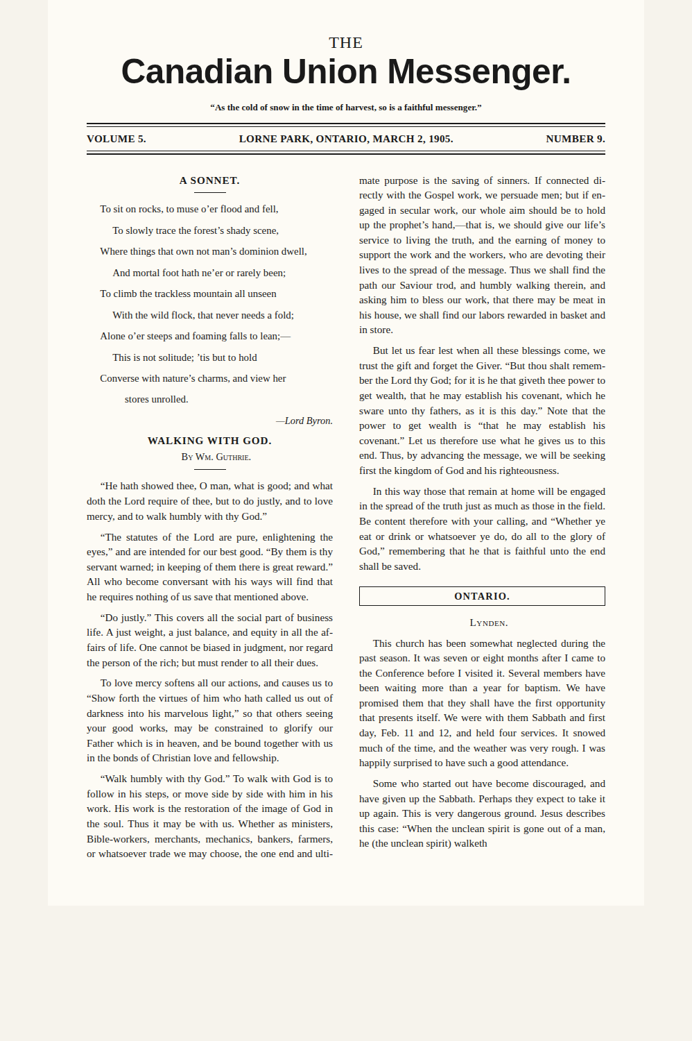THE
Canadian Union Messenger.
“As the cold of snow in the time of harvest, so is a faithful messenger.”
VOLUME 5. LORNE PARK, ONTARIO, MARCH 2, 1905. NUMBER 9.
A SONNET.
To sit on rocks, to muse o’er flood and fell,
To slowly trace the forest’s shady scene,
Where things that own not man’s dominion dwell,
And mortal foot hath ne’er or rarely been;
To climb the trackless mountain all unseen
With the wild flock, that never needs a fold;
Alone o’er steeps and foaming falls to lean;—
This is not solitude; ’tis but to hold
Converse with nature’s charms, and view her
stores unrolled.
—Lord Byron.
WALKING WITH GOD.
By Wm. Guthrie.
“He hath showed thee, O man, what is good; and what doth the Lord require of thee, but to do justly, and to love mercy, and to walk humbly with thy God.”
“The statutes of the Lord are pure, enlightening the eyes,” and are intended for our best good. “By them is thy servant warned; in keeping of them there is great reward.” All who become conversant with his ways will find that he requires nothing of us save that mentioned above.
“Do justly.” This covers all the social part of business life. A just weight, a just balance, and equity in all the affairs of life. One cannot be biased in judgment, nor regard the person of the rich; but must render to all their dues.
To love mercy softens all our actions, and causes us to “Show forth the virtues of him who hath called us out of darkness into his marvelous light,” so that others seeing your good works, may be constrained to glorify our Father which is in heaven, and be bound together with us in the bonds of Christian love and fellowship.
“Walk humbly with thy God.” To walk with God is to follow in his steps, or move side by side with him in his work. His work is the restoration of the image of God in the soul. Thus it may be with us. Whether as ministers, Bible-workers, merchants, mechanics, bankers, farmers, or whatsoever trade we may choose, the one end and ultimate purpose is the saving of sinners. If connected directly with the Gospel work, we persuade men; but if engaged in secular work, our whole aim should be to hold up the prophet’s hand,—that is, we should give our life’s service to living the truth, and the earning of money to support the work and the workers, who are devoting their lives to the spread of the message. Thus we shall find the path our Saviour trod, and humbly walking therein, and asking him to bless our work, that there may be meat in his house, we shall find our labors rewarded in basket and in store.
But let us fear lest when all these blessings come, we trust the gift and forget the Giver. “But thou shalt remember the Lord thy God; for it is he that giveth thee power to get wealth, that he may establish his covenant, which he sware unto thy fathers, as it is this day.” Note that the power to get wealth is “that he may establish his covenant.” Let us therefore use what he gives us to this end. Thus, by advancing the message, we will be seeking first the kingdom of God and his righteousness.
In this way those that remain at home will be engaged in the spread of the truth just as much as those in the field. Be content therefore with your calling, and “Whether ye eat or drink or whatsoever ye do, do all to the glory of God,” remembering that he that is faithful unto the end shall be saved.
ONTARIO.
Lynden.
This church has been somewhat neglected during the past season. It was seven or eight months after I came to the Conference before I visited it. Several members have been waiting more than a year for baptism. We have promised them that they shall have the first opportunity that presents itself. We were with them Sabbath and first day, Feb. 11 and 12, and held four services. It snowed much of the time, and the weather was very rough. I was happily surprised to have such a good attendance.
Some who started out have become discouraged, and have given up the Sabbath. Perhaps they expect to take it up again. This is very dangerous ground. Jesus describes this case: “When the unclean spirit is gone out of a man, he (the unclean spirit) walketh